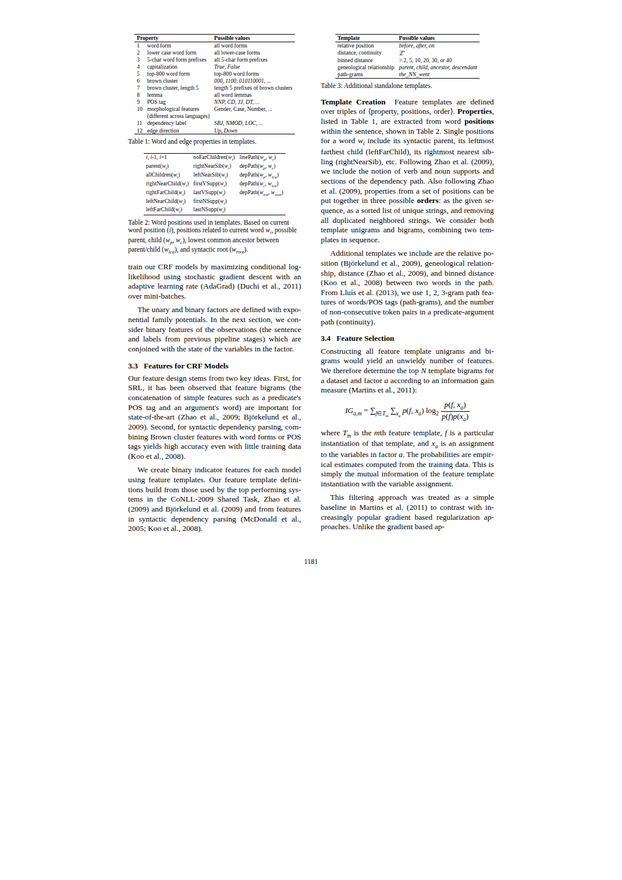| Property | Possible values |
| 1 | word form | all word forms |
| 2 | lower case word form | all lower-case forms |
| 3 | 5-char word form prefixes | all 5-char form prefixes |
| 4 | capitalization | True, False |
| 5 | top-800 word form | top-800 word forms |
| 6 | brown cluster | 000, 1100, 010110001, ... |
| 7 | brown cluster, length 5 | length 5 prefixes of brown clusters |
| 8 | lemma | all word lemmas |
| 9 | POS tag | NNP, CD, JJ, DT, ... |
| 10 | morphological features | Gender, Case, Number, ... |
| | (different across languages) | |
| 11 | dependency label | SBJ, NMOD, LOC, ... |
| 12 | edge direction | Up, Down |
Table 1: Word and edge properties in templates.
| i , i -1, i +1 | noFarChildren( w i ) | linePath( w p , w c ) |
| parent( w i ) | rightNearSib( w i ) | depPath( w p , w c ) |
| allChildren( w i ) | leftNearSib( w i ) | depPath( w p , w lca ) |
| rightNearChild( w i ) | firstVSupp( w i ) | depPath( w c , w lca ) |
| rightFarChild( w i ) | lastVSupp( w i ) | depPath( w lca , w root ) |
| leftNearChild( w i ) | firstNSupp( w i ) | |
| leftFarChild( w i ) | lastNSupp( w i ) | |
Table 2: Word positions used in templates. Based on current word position (i), positions related to current word wi, possible parent, child (wp, wc), lowest common ancestor between parent/child (wlca), and syntactic root (wroot).
train our CRF models by maximizing conditional log-likelihood using stochastic gradient descent with an adaptive learning rate (AdaGrad) (Duchi et al., 2011) over mini-batches.
The unary and binary factors are defined with exponential family potentials. In the next section, we consider binary features of the observations (the sentence and labels from previous pipeline stages) which are conjoined with the state of the variables in the factor.
3.3 Features for CRF Models
Our feature design stems from two key ideas. First, for SRL, it has been observed that feature bigrams (the concatenation of simple features such as a predicate's POS tag and an argument's word) are important for state-of-the-art (Zhao et al., 2009; Björkelund et al., 2009). Second, for syntactic dependency parsing, combining Brown cluster features with word forms or POS tags yields high accuracy even with little training data (Koo et al., 2008).
We create binary indicator features for each model using feature templates. Our feature template definitions build from those used by the top performing systems in the CoNLL-2009 Shared Task, Zhao et al. (2009) and Björkelund et al. (2009) and from features in syntactic dependency parsing (McDonald et al., 2005; Koo et al., 2008).
| Template | Possible values |
| relative position | before, after, on |
| distance, continuity | ℤ + |
| binned distance | > 2, 5, 10, 20, 30, or 40 |
| geneological relationship | parent, child, ancestor, descendant |
| path-grams | the_NN_went |
Table 3: Additional standalone templates.
Template Creation Feature templates are defined over triples of ⟨property, positions, order⟩. Properties, listed in Table 1, are extracted from word positions within the sentence, shown in Table 2. Single positions for a word wi include its syntactic parent, its leftmost farthest child (leftFarChild), its rightmost nearest sibling (rightNearSib), etc. Following Zhao et al. (2009), we include the notion of verb and noun supports and sections of the dependency path. Also following Zhao et al. (2009), properties from a set of positions can be put together in three possible orders: as the given sequence, as a sorted list of unique strings, and removing all duplicated neighbored strings. We consider both template unigrams and bigrams, combining two templates in sequence.
Additional templates we include are the relative position (Björkelund et al., 2009), geneological relationship, distance (Zhao et al., 2009), and binned distance (Koo et al., 2008) between two words in the path. From Lluís et al. (2013), we use 1, 2, 3-gram path features of words/POS tags (path-grams), and the number of non-consecutive token pairs in a predicate-argument path (continuity).
3.4 Feature Selection
Constructing all feature template unigrams and bigrams would yield an unwieldy number of features. We therefore determine the top N template bigrams for a dataset and factor a according to an information gain measure (Martins et al., 2011):
IGa,m = ∑f∈Tm ∑xa p(f, xa) log2 p(f, xa) p(f)p(xa)
where Tm is the mth feature template, f is a particular instantiation of that template, and xa is an assignment to the variables in factor a. The probabilities are empirical estimates computed from the training data. This is simply the mutual information of the feature template instantiation with the variable assignment.
This filtering approach was treated as a simple baseline in Martins et al. (2011) to contrast with increasingly popular gradient based regularization approaches. Unlike the gradient based ap-
1181